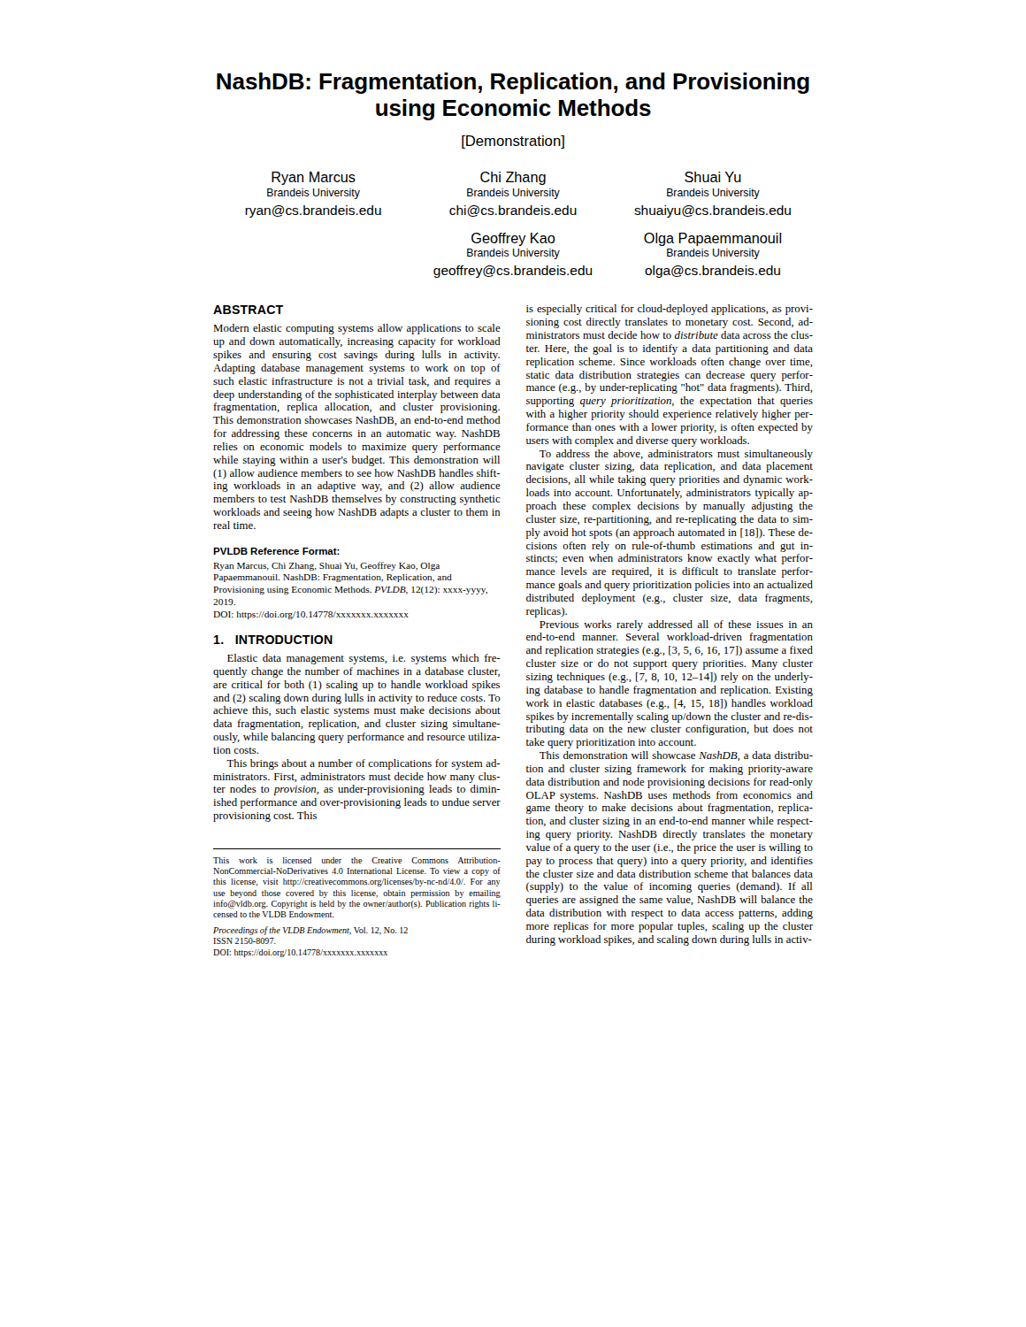NashDB: Fragmentation, Replication, and Provisioning
using Economic Methods
[Demonstration]
| Ryan Marcus Brandeis University ryan@cs.brandeis.edu | Chi Zhang Brandeis University chi@cs.brandeis.edu | Shuai Yu Brandeis University shuaiyu@cs.brandeis.edu |
| | Geoffrey Kao Brandeis University geoffrey@cs.brandeis.edu | Olga Papaemmanouil Brandeis University olga@cs.brandeis.edu |
ABSTRACT
Modern elastic computing systems allow applications to scale up and down automatically, increasing capacity for workload spikes and ensuring cost savings during lulls in activity. Adapting database management systems to work on top of such elastic infrastructure is not a trivial task, and requires a deep understanding of the sophisticated interplay between data fragmentation, replica allocation, and cluster provisioning. This demonstration showcases NashDB, an end-to-end method for addressing these concerns in an automatic way. NashDB relies on economic models to maximize query performance while staying within a user's budget. This demonstration will (1) allow audience members to see how NashDB handles shifting workloads in an adaptive way, and (2) allow audience members to test NashDB themselves by constructing synthetic workloads and seeing how NashDB adapts a cluster to them in real time.
PVLDB Reference Format:
Ryan Marcus, Chi Zhang, Shuai Yu, Geoffrey Kao, Olga Papaemmanouil. NashDB: Fragmentation, Replication, and Provisioning using Economic Methods. PVLDB, 12(12): xxxx-yyyy, 2019.
DOI: https://doi.org/10.14778/xxxxxxx.xxxxxxx
1. INTRODUCTION
Elastic data management systems, i.e. systems which frequently change the number of machines in a database cluster, are critical for both (1) scaling up to handle workload spikes and (2) scaling down during lulls in activity to reduce costs. To achieve this, such elastic systems must make decisions about data fragmentation, replication, and cluster sizing simultaneously, while balancing query performance and resource utilization costs.
This brings about a number of complications for system administrators. First, administrators must decide how many cluster nodes to provision, as under-provisioning leads to diminished performance and over-provisioning leads to undue server provisioning cost. This
This work is licensed under the Creative Commons Attribution-NonCommercial-NoDerivatives 4.0 International License. To view a copy of this license, visit http://creativecommons.org/licenses/by-nc-nd/4.0/. For any use beyond those covered by this license, obtain permission by emailing info@vldb.org. Copyright is held by the owner/author(s). Publication rights licensed to the VLDB Endowment.
Proceedings of the VLDB Endowment, Vol. 12, No. 12
ISSN 2150-8097.
DOI: https://doi.org/10.14778/xxxxxxx.xxxxxxx
is especially critical for cloud-deployed applications, as provisioning cost directly translates to monetary cost. Second, administrators must decide how to distribute data across the cluster. Here, the goal is to identify a data partitioning and data replication scheme. Since workloads often change over time, static data distribution strategies can decrease query performance (e.g., by under-replicating "hot" data fragments). Third, supporting query prioritization, the expectation that queries with a higher priority should experience relatively higher performance than ones with a lower priority, is often expected by users with complex and diverse query workloads.
To address the above, administrators must simultaneously navigate cluster sizing, data replication, and data placement decisions, all while taking query priorities and dynamic workloads into account. Unfortunately, administrators typically approach these complex decisions by manually adjusting the cluster size, re-partitioning, and re-replicating the data to simply avoid hot spots (an approach automated in [18]). These decisions often rely on rule-of-thumb estimations and gut instincts; even when administrators know exactly what performance levels are required, it is difficult to translate performance goals and query prioritization policies into an actualized distributed deployment (e.g., cluster size, data fragments, replicas).
Previous works rarely addressed all of these issues in an end-to-end manner. Several workload-driven fragmentation and replication strategies (e.g., [3, 5, 6, 16, 17]) assume a fixed cluster size or do not support query priorities. Many cluster sizing techniques (e.g., [7, 8, 10, 12–14]) rely on the underlying database to handle fragmentation and replication. Existing work in elastic databases (e.g., [4, 15, 18]) handles workload spikes by incrementally scaling up/down the cluster and re-distributing data on the new cluster configuration, but does not take query prioritization into account.
This demonstration will showcase NashDB, a data distribution and cluster sizing framework for making priority-aware data distribution and node provisioning decisions for read-only OLAP systems. NashDB uses methods from economics and game theory to make decisions about fragmentation, replication, and cluster sizing in an end-to-end manner while respecting query priority. NashDB directly translates the monetary value of a query to the user (i.e., the price the user is willing to pay to process that query) into a query priority, and identifies the cluster size and data distribution scheme that balances data (supply) to the value of incoming queries (demand). If all queries are assigned the same value, NashDB will balance the data distribution with respect to data access patterns, adding more replicas for more popular tuples, scaling up the cluster during workload spikes, and scaling down during lulls in activ-